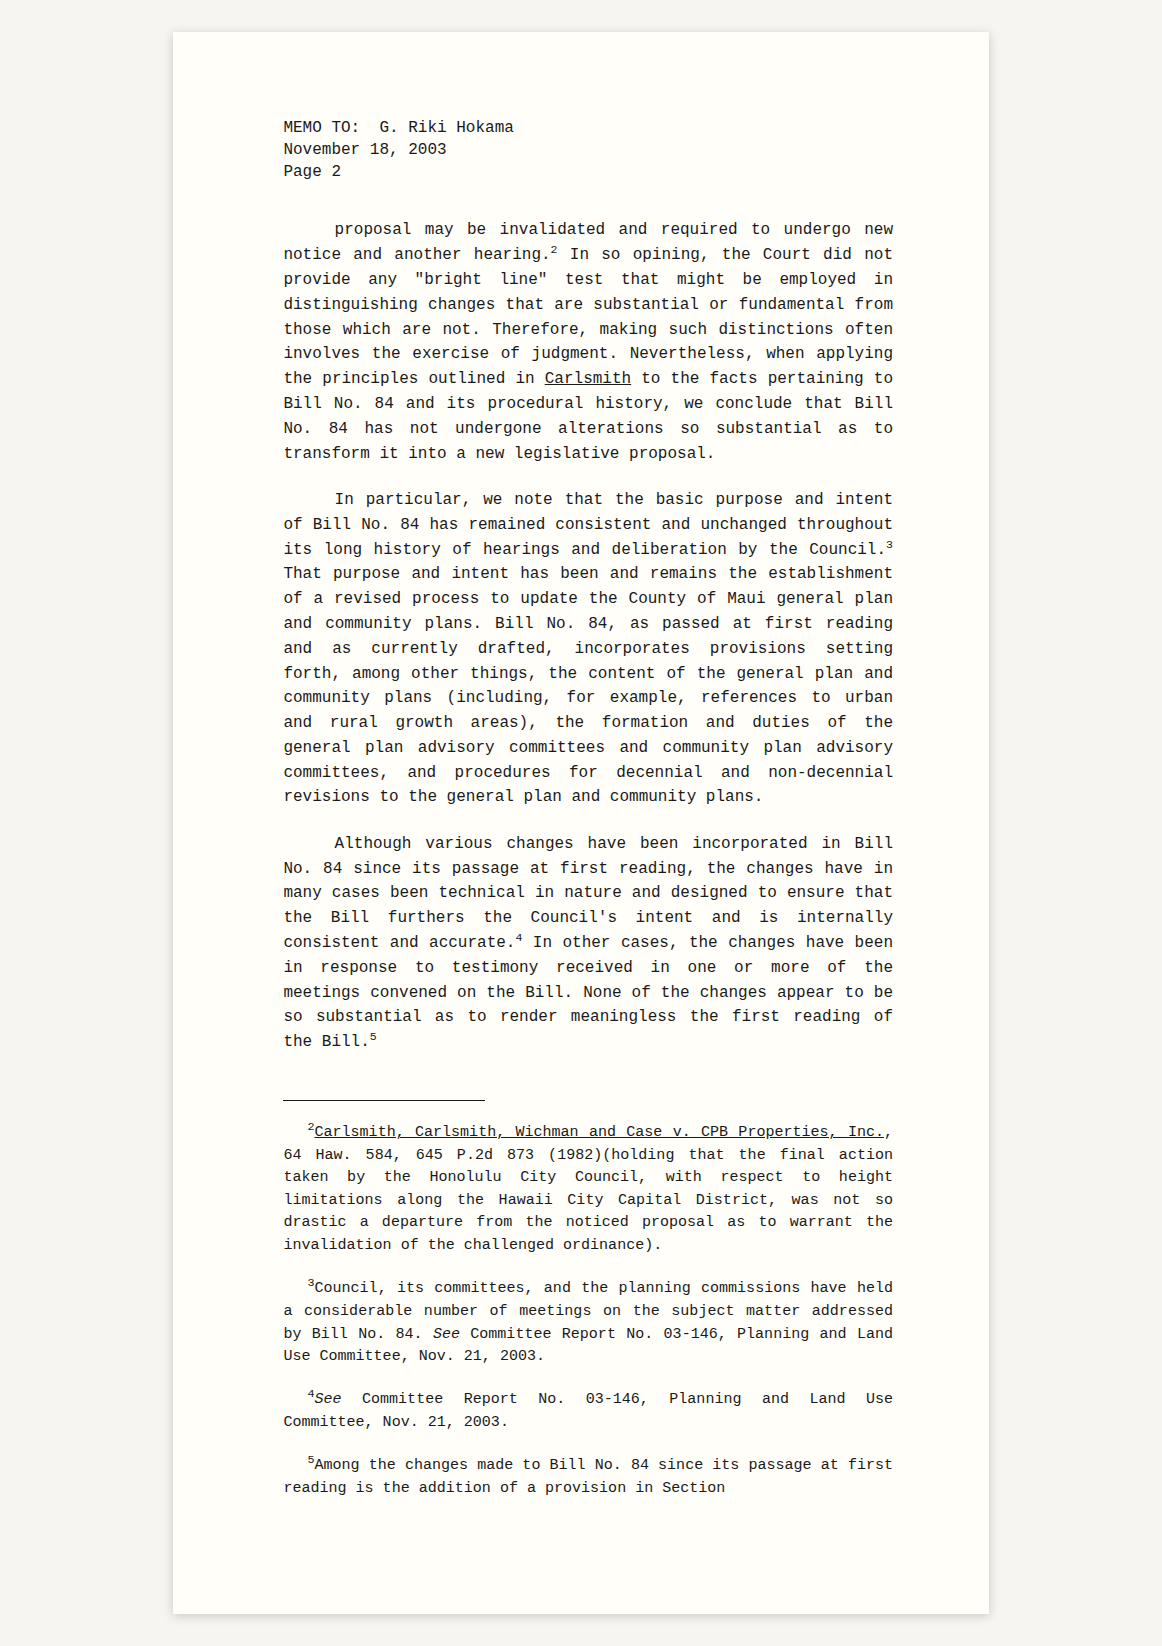MEMO TO: G. Riki Hokama
November 18, 2003
Page 2
proposal may be invalidated and required to undergo new notice and another hearing.2 In so opining, the Court did not provide any "bright line" test that might be employed in distinguishing changes that are substantial or fundamental from those which are not. Therefore, making such distinctions often involves the exercise of judgment. Nevertheless, when applying the principles outlined in Carlsmith to the facts pertaining to Bill No. 84 and its procedural history, we conclude that Bill No. 84 has not undergone alterations so substantial as to transform it into a new legislative proposal.
In particular, we note that the basic purpose and intent of Bill No. 84 has remained consistent and unchanged throughout its long history of hearings and deliberation by the Council.3 That purpose and intent has been and remains the establishment of a revised process to update the County of Maui general plan and community plans. Bill No. 84, as passed at first reading and as currently drafted, incorporates provisions setting forth, among other things, the content of the general plan and community plans (including, for example, references to urban and rural growth areas), the formation and duties of the general plan advisory committees and community plan advisory committees, and procedures for decennial and non-decennial revisions to the general plan and community plans.
Although various changes have been incorporated in Bill No. 84 since its passage at first reading, the changes have in many cases been technical in nature and designed to ensure that the Bill furthers the Council's intent and is internally consistent and accurate.4 In other cases, the changes have been in response to testimony received in one or more of the meetings convened on the Bill. None of the changes appear to be so substantial as to render meaningless the first reading of the Bill.5
2 Carlsmith, Carlsmith, Wichman and Case v. CPB Properties, Inc., 64 Haw. 584, 645 P.2d 873 (1982)(holding that the final action taken by the Honolulu City Council, with respect to height limitations along the Hawaii City Capital District, was not so drastic a departure from the noticed proposal as to warrant the invalidation of the challenged ordinance).
3 Council, its committees, and the planning commissions have held a considerable number of meetings on the subject matter addressed by Bill No. 84. See Committee Report No. 03-146, Planning and Land Use Committee, Nov. 21, 2003.
4 See Committee Report No. 03-146, Planning and Land Use Committee, Nov. 21, 2003.
5 Among the changes made to Bill No. 84 since its passage at first reading is the addition of a provision in Section